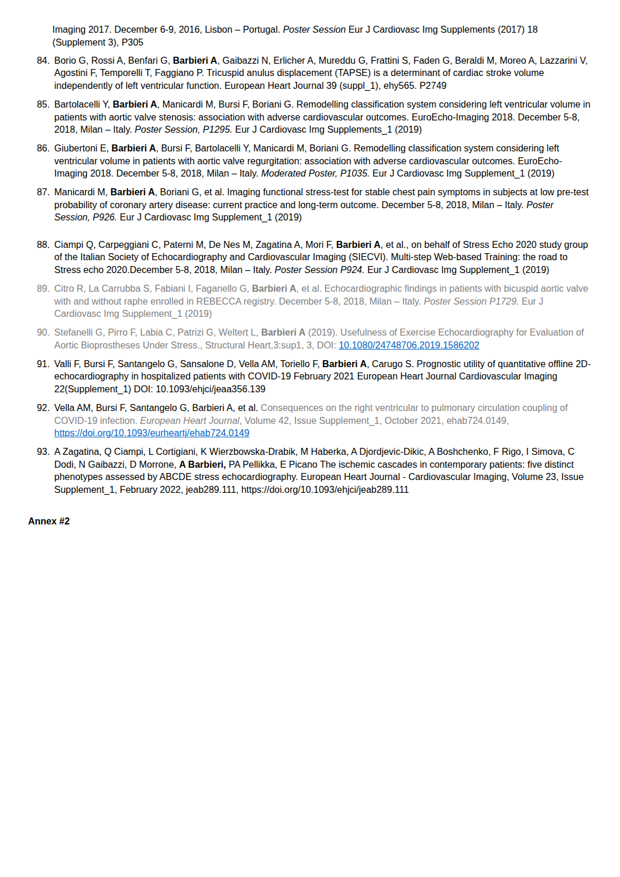Imaging 2017. December 6-9, 2016, Lisbon – Portugal. Poster Session Eur J Cardiovasc Img Supplements (2017) 18 (Supplement 3), P305
Borio G, Rossi A, Benfari G, Barbieri A, Gaibazzi N, Erlicher A, Mureddu G, Frattini S, Faden G, Beraldi M, Moreo A, Lazzarini V, Agostini F, Temporelli T, Faggiano P. Tricuspid anulus displacement (TAPSE) is a determinant of cardiac stroke volume independently of left ventricular function. European Heart Journal 39 (suppl_1), ehy565. P2749
Bartolacelli Y, Barbieri A, Manicardi M, Bursi F, Boriani G. Remodelling classification system considering left ventricular volume in patients with aortic valve stenosis: association with adverse cardiovascular outcomes. EuroEcho-Imaging 2018. December 5-8, 2018, Milan – Italy. Poster Session, P1295. Eur J Cardiovasc Img Supplements_1 (2019)
Giubertoni E, Barbieri A, Bursi F, Bartolacelli Y, Manicardi M, Boriani G. Remodelling classification system considering left ventricular volume in patients with aortic valve regurgitation: association with adverse cardiovascular outcomes. EuroEcho-Imaging 2018. December 5-8, 2018, Milan – Italy. Moderated Poster, P1035. Eur J Cardiovasc Img Supplement_1 (2019)
Manicardi M, Barbieri A, Boriani G, et al. Imaging functional stress-test for stable chest pain symptoms in subjects at low pre-test probability of coronary artery disease: current practice and long-term outcome. December 5-8, 2018, Milan – Italy. Poster Session, P926. Eur J Cardiovasc Img Supplement_1 (2019)
Ciampi Q, Carpeggiani C, Paterni M, De Nes M, Zagatina A, Mori F, Barbieri A, et al., on behalf of Stress Echo 2020 study group of the Italian Society of Echocardiography and Cardiovascular Imaging (SIECVI). Multi-step Web-based Training: the road to Stress echo 2020.December 5-8, 2018, Milan – Italy. Poster Session P924. Eur J Cardiovasc Img Supplement_1 (2019)
Citro R, La Carrubba S, Fabiani I, Faganello G, Barbieri A, et al. Echocardiographic findings in patients with bicuspid aortic valve with and without raphe enrolled in REBECCA registry. December 5-8, 2018, Milan – Italy. Poster Session P1729. Eur J Cardiovasc Img Supplement_1 (2019)
Stefanelli G, Pirro F, Labia C, Patrizi G, Weltert L, Barbieri A (2019). Usefulness of Exercise Echocardiography for Evaluation of Aortic Bioprostheses Under Stress., Structural Heart,3:sup1, 3, DOI: 10.1080/24748706.2019.1586202
Valli F, Bursi F, Santangelo G, Sansalone D, Vella AM, Toriello F, Barbieri A, Carugo S. Prognostic utility of quantitative offline 2D-echocardiography in hospitalized patients with COVID-19 February 2021 European Heart Journal Cardiovascular Imaging 22(Supplement_1) DOI: 10.1093/ehjci/jeaa356.139
Vella AM, Bursi F, Santangelo G, Barbieri A, et al. Consequences on the right ventricular to pulmonary circulation coupling of COVID-19 infection. European Heart Journal, Volume 42, Issue Supplement_1, October 2021, ehab724.0149, https://doi.org/10.1093/eurheartj/ehab724.0149
A Zagatina, Q Ciampi, L Cortigiani, K Wierzbowska-Drabik, M Haberka, A Djordjevic-Dikic, A Boshchenko, F Rigo, I Simova, C Dodi, N Gaibazzi, D Morrone, A Barbieri, PA Pellikka, E Picano The ischemic cascades in contemporary patients: five distinct phenotypes assessed by ABCDE stress echocardiography. European Heart Journal - Cardiovascular Imaging, Volume 23, Issue Supplement_1, February 2022, jeab289.111, https://doi.org/10.1093/ehjci/jeab289.111
Annex #2